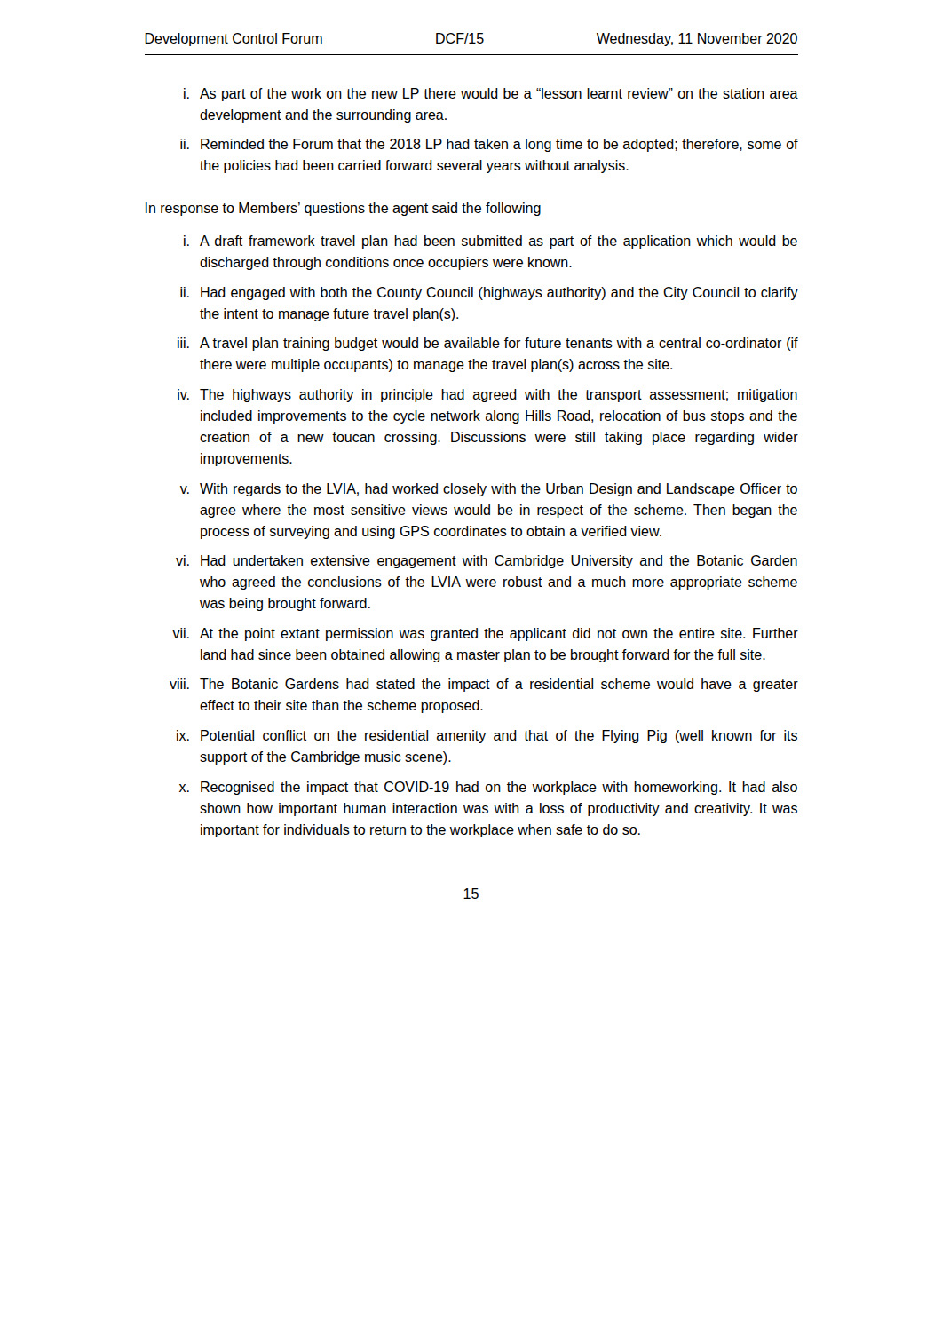Development Control Forum DCF/15 Wednesday, 11 November 2020
As part of the work on the new LP there would be a “lesson learnt review” on the station area development and the surrounding area.
Reminded the Forum that the 2018 LP had taken a long time to be adopted; therefore, some of the policies had been carried forward several years without analysis.
In response to Members’ questions the agent said the following
A draft framework travel plan had been submitted as part of the application which would be discharged through conditions once occupiers were known.
Had engaged with both the County Council (highways authority) and the City Council to clarify the intent to manage future travel plan(s).
A travel plan training budget would be available for future tenants with a central co-ordinator (if there were multiple occupants) to manage the travel plan(s) across the site.
The highways authority in principle had agreed with the transport assessment; mitigation included improvements to the cycle network along Hills Road, relocation of bus stops and the creation of a new toucan crossing. Discussions were still taking place regarding wider improvements.
With regards to the LVIA, had worked closely with the Urban Design and Landscape Officer to agree where the most sensitive views would be in respect of the scheme. Then began the process of surveying and using GPS coordinates to obtain a verified view.
Had undertaken extensive engagement with Cambridge University and the Botanic Garden who agreed the conclusions of the LVIA were robust and a much more appropriate scheme was being brought forward.
At the point extant permission was granted the applicant did not own the entire site. Further land had since been obtained allowing a master plan to be brought forward for the full site.
The Botanic Gardens had stated the impact of a residential scheme would have a greater effect to their site than the scheme proposed.
Potential conflict on the residential amenity and that of the Flying Pig (well known for its support of the Cambridge music scene).
Recognised the impact that COVID-19 had on the workplace with homeworking. It had also shown how important human interaction was with a loss of productivity and creativity. It was important for individuals to return to the workplace when safe to do so.
15